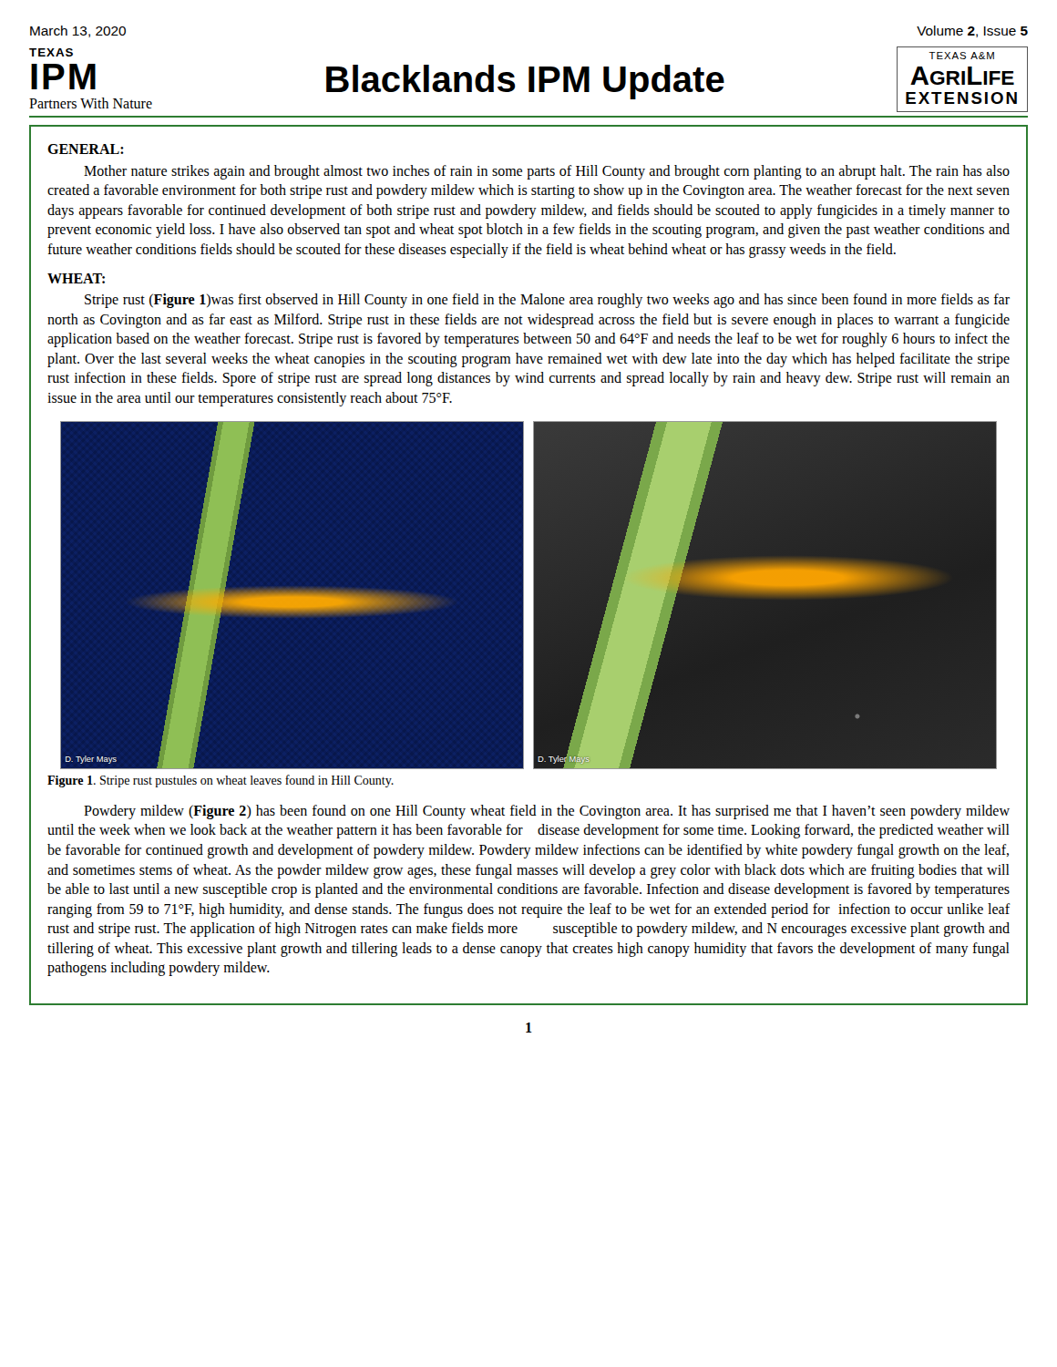March 13, 2020
Volume 2, Issue 5
TEXAS IPM Partners With Nature
Blacklands IPM Update
TEXAS A&M AGRILIFE EXTENSION
GENERAL:
Mother nature strikes again and brought almost two inches of rain in some parts of Hill County and brought corn planting to an abrupt halt. The rain has also created a favorable environment for both stripe rust and powdery mildew which is starting to show up in the Covington area. The weather forecast for the next seven days appears favorable for continued development of both stripe rust and powdery mildew, and fields should be scouted to apply fungicides in a timely manner to prevent economic yield loss. I have also observed tan spot and wheat spot blotch in a few fields in the scouting program, and given the past weather conditions and future weather conditions fields should be scouted for these diseases especially if the field is wheat behind wheat or has grassy weeds in the field.
WHEAT:
Stripe rust (Figure 1)was first observed in Hill County in one field in the Malone area roughly two weeks ago and has since been found in more fields as far north as Covington and as far east as Milford. Stripe rust in these fields are not widespread across the field but is severe enough in places to warrant a fungicide application based on the weather forecast. Stripe rust is favored by temperatures between 50 and 64°F and needs the leaf to be wet for roughly 6 hours to infect the plant. Over the last several weeks the wheat canopies in the scouting program have remained wet with dew late into the day which has helped facilitate the stripe rust infection in these fields. Spore of stripe rust are spread long distances by wind currents and spread locally by rain and heavy dew. Stripe rust will remain an issue in the area until our temperatures consistently reach about 75°F.
D. Tyler Mays
D. Tyler Mays
Figure 1. Stripe rust pustules on wheat leaves found in Hill County.
Powdery mildew (Figure 2) has been found on one Hill County wheat field in the Covington area. It has surprised me that I haven’t seen powdery mildew until the week when we look back at the weather pattern it has been favorable for disease development for some time. Looking forward, the predicted weather will be favorable for continued growth and development of powdery mildew. Powdery mildew infections can be identified by white powdery fungal growth on the leaf, and sometimes stems of wheat. As the powder mildew grow ages, these fungal masses will develop a grey color with black dots which are fruiting bodies that will be able to last until a new susceptible crop is planted and the environmental conditions are favorable. Infection and disease development is favored by temperatures ranging from 59 to 71°F, high humidity, and dense stands. The fungus does not require the leaf to be wet for an extended period for infection to occur unlike leaf rust and stripe rust. The application of high Nitrogen rates can make fields more susceptible to powdery mildew, and N encourages excessive plant growth and tillering of wheat. This excessive plant growth and tillering leads to a dense canopy that creates high canopy humidity that favors the development of many fungal pathogens including powdery mildew.
1